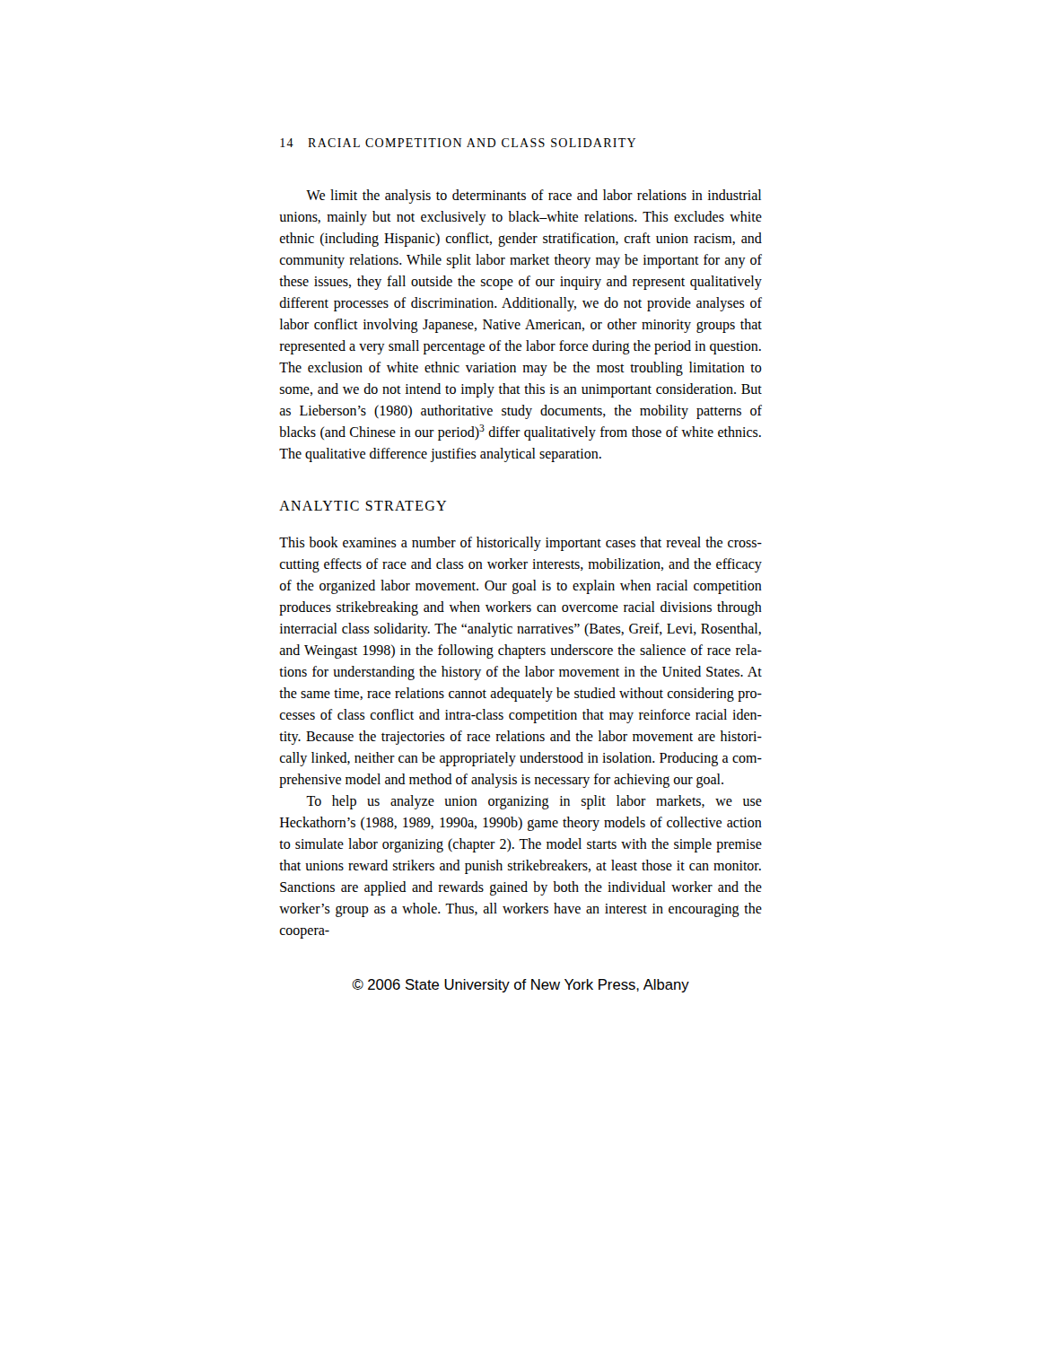14 Racial Competition and Class Solidarity
We limit the analysis to determinants of race and labor relations in industrial unions, mainly but not exclusively to black–white relations. This excludes white ethnic (including Hispanic) conflict, gender stratification, craft union racism, and community relations. While split labor market theory may be important for any of these issues, they fall outside the scope of our inquiry and represent qualitatively different processes of discrimination. Additionally, we do not provide analyses of labor conflict involving Japanese, Native American, or other minority groups that represented a very small percentage of the labor force during the period in question. The exclusion of white ethnic variation may be the most troubling limitation to some, and we do not intend to imply that this is an unimportant consideration. But as Lieberson’s (1980) authoritative study documents, the mobility patterns of blacks (and Chinese in our period)3 differ qualitatively from those of white ethnics. The qualitative difference justifies analytical separation.
Analytic Strategy
This book examines a number of historically important cases that reveal the crosscutting effects of race and class on worker interests, mobilization, and the efficacy of the organized labor movement. Our goal is to explain when racial competition produces strikebreaking and when workers can overcome racial divisions through interracial class solidarity. The “analytic narratives” (Bates, Greif, Levi, Rosenthal, and Weingast 1998) in the following chapters underscore the salience of race relations for understanding the history of the labor movement in the United States. At the same time, race relations cannot adequately be studied without considering processes of class conflict and intra-class competition that may reinforce racial identity. Because the trajectories of race relations and the labor movement are historically linked, neither can be appropriately understood in isolation. Producing a comprehensive model and method of analysis is necessary for achieving our goal.
To help us analyze union organizing in split labor markets, we use Heckathorn’s (1988, 1989, 1990a, 1990b) game theory models of collective action to simulate labor organizing (chapter 2). The model starts with the simple premise that unions reward strikers and punish strikebreakers, at least those it can monitor. Sanctions are applied and rewards gained by both the individual worker and the worker’s group as a whole. Thus, all workers have an interest in encouraging the coopera-
© 2006 State University of New York Press, Albany